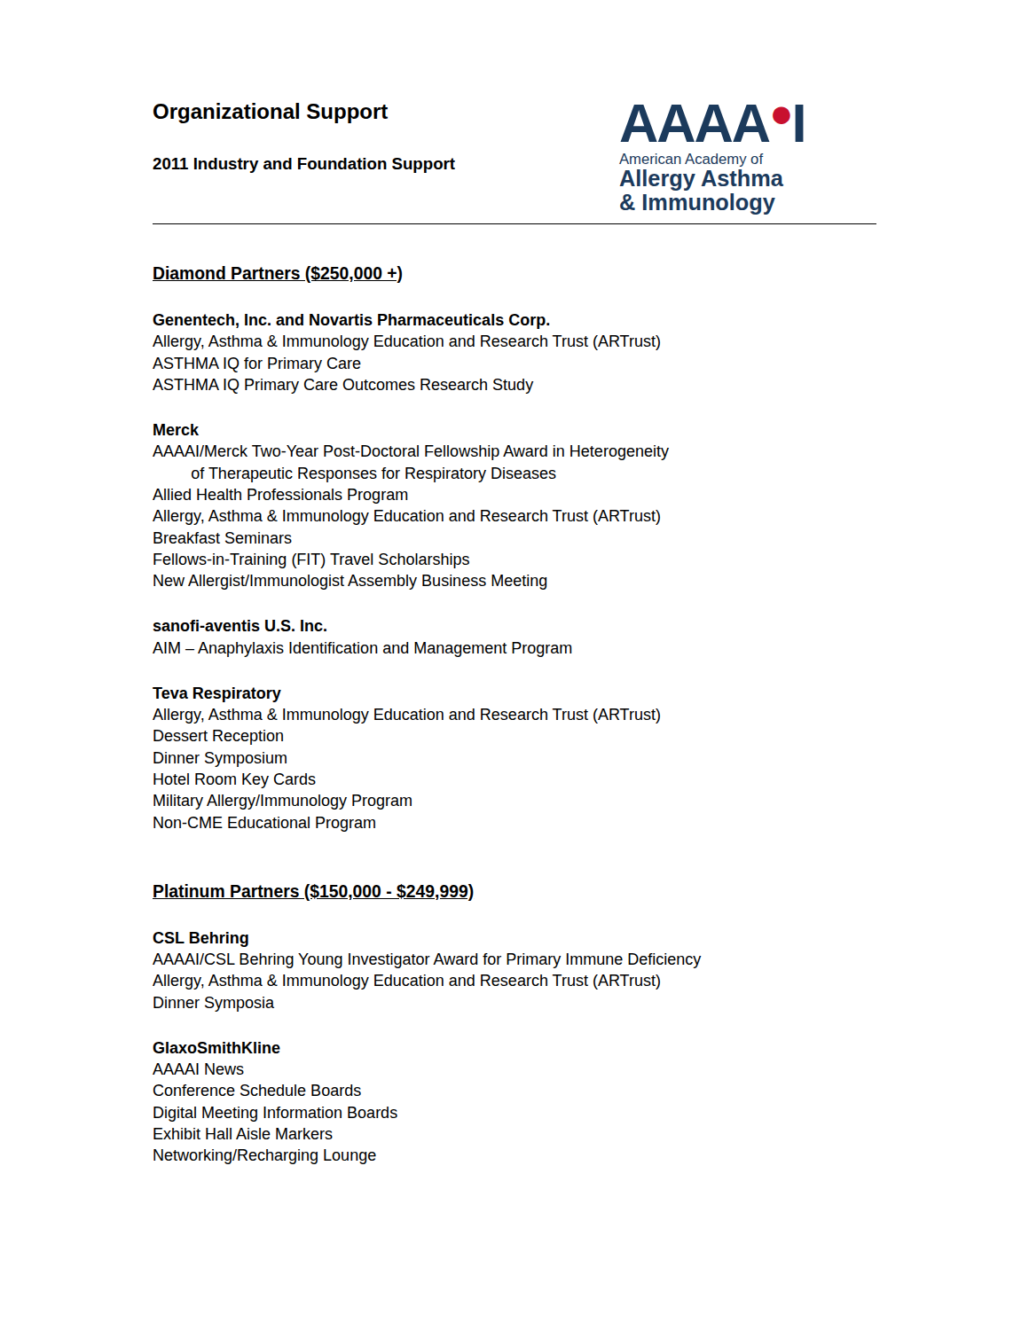AAAA●I
American Academy of
Allergy Asthma
& Immunology
Organizational Support
2011 Industry and Foundation Support
Diamond Partners ($250,000 +)
Genentech, Inc. and Novartis Pharmaceuticals Corp.
Allergy, Asthma & Immunology Education and Research Trust (ARTrust)
ASTHMA IQ for Primary Care
ASTHMA IQ Primary Care Outcomes Research Study
Merck
AAAAI/Merck Two-Year Post-Doctoral Fellowship Award in Heterogeneity
of Therapeutic Responses for Respiratory Diseases
Allied Health Professionals Program
Allergy, Asthma & Immunology Education and Research Trust (ARTrust)
Breakfast Seminars
Fellows-in-Training (FIT) Travel Scholarships
New Allergist/Immunologist Assembly Business Meeting
sanofi-aventis U.S. Inc.
AIM – Anaphylaxis Identification and Management Program
Teva Respiratory
Allergy, Asthma & Immunology Education and Research Trust (ARTrust)
Dessert Reception
Dinner Symposium
Hotel Room Key Cards
Military Allergy/Immunology Program
Non-CME Educational Program
Platinum Partners ($150,000 - $249,999)
CSL Behring
AAAAI/CSL Behring Young Investigator Award for Primary Immune Deficiency
Allergy, Asthma & Immunology Education and Research Trust (ARTrust)
Dinner Symposia
GlaxoSmithKline
AAAAI News
Conference Schedule Boards
Digital Meeting Information Boards
Exhibit Hall Aisle Markers
Networking/Recharging Lounge